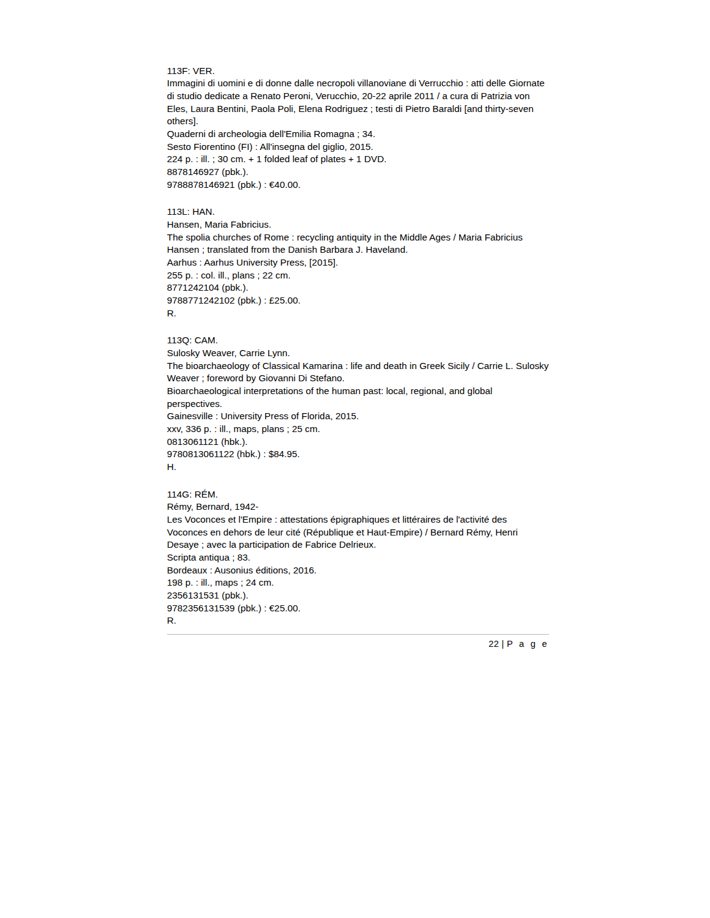113F: VER.
Immagini di uomini e di donne dalle necropoli villanoviane di Verrucchio : atti delle Giornate di studio dedicate a Renato Peroni, Verucchio, 20-22 aprile 2011 / a cura di Patrizia von Eles, Laura Bentini, Paola Poli, Elena Rodriguez ; testi di Pietro Baraldi [and thirty-seven others].
Quaderni di archeologia dell'Emilia Romagna ; 34.
Sesto Fiorentino (FI) : All'insegna del giglio, 2015.
224 p. : ill. ; 30 cm. + 1 folded leaf of plates + 1 DVD.
8878146927 (pbk.).
9788878146921 (pbk.) : €40.00.
113L: HAN.
Hansen, Maria Fabricius.
The spolia churches of Rome : recycling antiquity in the Middle Ages / Maria Fabricius Hansen ; translated from the Danish Barbara J. Haveland.
Aarhus : Aarhus University Press, [2015].
255 p. : col. ill., plans ; 22 cm.
8771242104 (pbk.).
9788771242102 (pbk.) : £25.00.
R.
113Q: CAM.
Sulosky Weaver, Carrie Lynn.
The bioarchaeology of Classical Kamarina : life and death in Greek Sicily / Carrie L. Sulosky Weaver ; foreword by Giovanni Di Stefano.
Bioarchaeological interpretations of the human past: local, regional, and global perspectives.
Gainesville : University Press of Florida, 2015.
xxv, 336 p. : ill., maps, plans ; 25 cm.
0813061121 (hbk.).
9780813061122 (hbk.) : $84.95.
H.
114G: RÉM.
Rémy, Bernard, 1942-
Les Voconces et l'Empire : attestations épigraphiques et littéraires de l'activité des Voconces en dehors de leur cité (République et Haut-Empire) / Bernard Rémy, Henri Desaye ; avec la participation de Fabrice Delrieux.
Scripta antiqua ; 83.
Bordeaux : Ausonius éditions, 2016.
198 p. : ill., maps ; 24 cm.
2356131531 (pbk.).
9782356131539 (pbk.) : €25.00.
R.
22 | P a g e